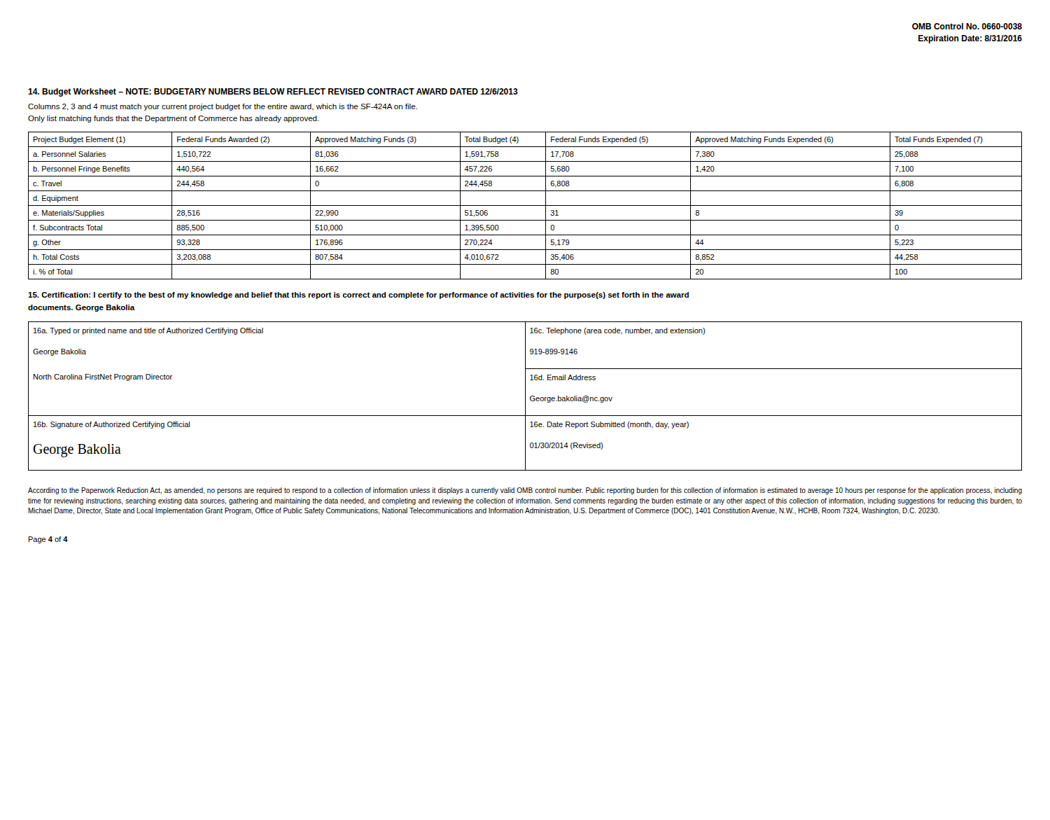OMB Control No. 0660-0038
Expiration Date: 8/31/2016
14. Budget Worksheet – NOTE: BUDGETARY NUMBERS BELOW REFLECT REVISED CONTRACT AWARD DATED 12/6/2013
Columns 2, 3 and 4 must match your current project budget for the entire award, which is the SF-424A on file.
Only list matching funds that the Department of Commerce has already approved.
| Project Budget Element (1) | Federal Funds Awarded (2) | Approved Matching Funds (3) | Total Budget (4) | Federal Funds Expended (5) | Approved Matching Funds Expended (6) | Total Funds Expended (7) |
| --- | --- | --- | --- | --- | --- | --- |
| a. Personnel Salaries | 1,510,722 | 81,036 | 1,591,758 | 17,708 | 7,380 | 25,088 |
| b. Personnel Fringe Benefits | 440,564 | 16,662 | 457,226 | 5,680 | 1,420 | 7,100 |
| c. Travel | 244,458 | 0 | 244,458 | 6,808 | | 6,808 |
| d. Equipment | | | | | | |
| e. Materials/Supplies | 28,516 | 22,990 | 51,506 | 31 | 8 | 39 |
| f. Subcontracts Total | 885,500 | 510,000 | 1,395,500 | 0 | | 0 |
| g. Other | 93,328 | 176,896 | 270,224 | 5,179 | 44 | 5,223 |
| h. Total Costs | 3,203,088 | 807,584 | 4,010,672 | 35,406 | 8,852 | 44,258 |
| i. % of Total | | | | 80 | 20 | 100 |
15. Certification: I certify to the best of my knowledge and belief that this report is correct and complete for performance of activities for the purpose(s) set forth in the award
documents. George Bakolia
| 16a. Typed or printed name and title of Authorized Certifying Official George Bakolia North Carolina FirstNet Program Director | 16c. Telephone (area code, number, and extension) 919-899-9146 |
| 16d. Email Address George.bakolia@nc.gov |
| 16b. Signature of Authorized Certifying Official George Bakolia | 16e. Date Report Submitted (month, day, year) 01/30/2014 (Revised) |
According to the Paperwork Reduction Act, as amended, no persons are required to respond to a collection of information unless it displays a currently valid OMB control number. Public reporting burden for this collection of information is estimated to average 10 hours per response for the application process, including time for reviewing instructions, searching existing data sources, gathering and maintaining the data needed, and completing and reviewing the collection of information. Send comments regarding the burden estimate or any other aspect of this collection of information, including suggestions for reducing this burden, to Michael Dame, Director, State and Local Implementation Grant Program, Office of Public Safety Communications, National Telecommunications and Information Administration, U.S. Department of Commerce (DOC), 1401 Constitution Avenue, N.W., HCHB, Room 7324, Washington, D.C. 20230.
Page 4 of 4